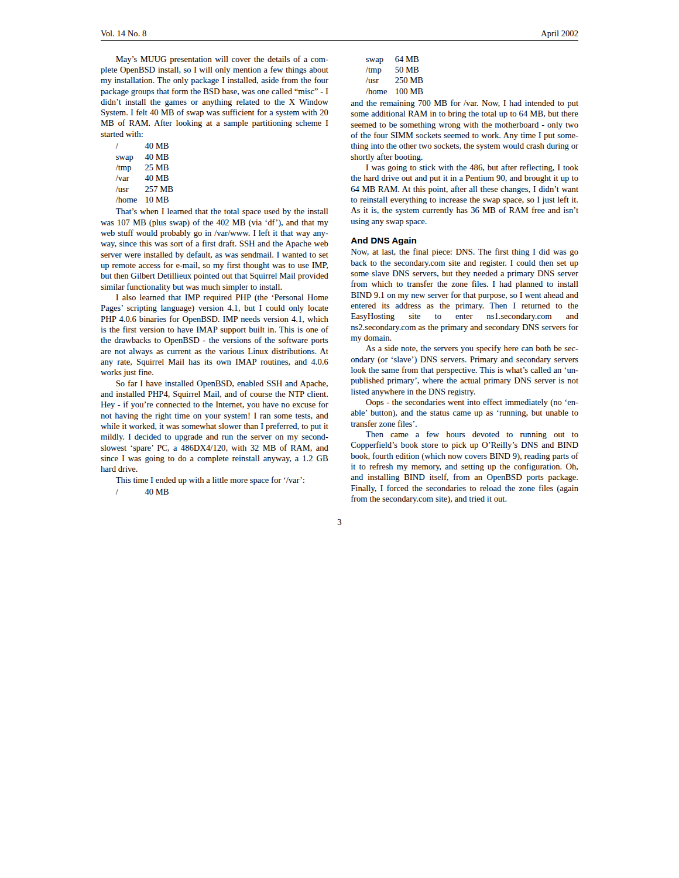Vol. 14 No. 8 April 2002
May’s MUUG presentation will cover the details of a complete OpenBSD install, so I will only mention a few things about my installation. The only package I installed, aside from the four package groups that form the BSD base, was one called “misc” - I didn’t install the games or anything related to the X Window System. I felt 40 MB of swap was sufficient for a system with 20 MB of RAM. After looking at a sample partitioning scheme I started with:
| / | 40 MB |
| swap | 40 MB |
| /tmp | 25 MB |
| /var | 40 MB |
| /usr | 257 MB |
| /home | 10 MB |
That’s when I learned that the total space used by the install was 107 MB (plus swap) of the 402 MB (via ‘df’), and that my web stuff would probably go in /var/www. I left it that way anyway, since this was sort of a first draft. SSH and the Apache web server were installed by default, as was sendmail. I wanted to set up remote access for e-mail, so my first thought was to use IMP, but then Gilbert Detillieux pointed out that Squirrel Mail provided similar functionality but was much simpler to install.
I also learned that IMP required PHP (the ‘Personal Home Pages’ scripting language) version 4.1, but I could only locate PHP 4.0.6 binaries for OpenBSD. IMP needs version 4.1, which is the first version to have IMAP support built in. This is one of the drawbacks to OpenBSD - the versions of the software ports are not always as current as the various Linux distributions. At any rate, Squirrel Mail has its own IMAP routines, and 4.0.6 works just fine.
So far I have installed OpenBSD, enabled SSH and Apache, and installed PHP4, Squirrel Mail, and of course the NTP client. Hey - if you’re connected to the Internet, you have no excuse for not having the right time on your system! I ran some tests, and while it worked, it was somewhat slower than I preferred, to put it mildly. I decided to upgrade and run the server on my second-slowest ‘spare’ PC, a 486DX4/120, with 32 MB of RAM, and since I was going to do a complete reinstall anyway, a 1.2 GB hard drive.
This time I ended up with a little more space for ‘/var’:
| / | 40 MB |
| swap | 64 MB |
| /tmp | 50 MB |
| /usr | 250 MB |
| /home | 100 MB |
and the remaining 700 MB for /var. Now, I had intended to put some additional RAM in to bring the total up to 64 MB, but there seemed to be something wrong with the motherboard - only two of the four SIMM sockets seemed to work. Any time I put something into the other two sockets, the system would crash during or shortly after booting.
I was going to stick with the 486, but after reflecting, I took the hard drive out and put it in a Pentium 90, and brought it up to 64 MB RAM. At this point, after all these changes, I didn’t want to reinstall everything to increase the swap space, so I just left it. As it is, the system currently has 36 MB of RAM free and isn’t using any swap space.
And DNS Again
Now, at last, the final piece: DNS. The first thing I did was go back to the secondary.com site and register. I could then set up some slave DNS servers, but they needed a primary DNS server from which to transfer the zone files. I had planned to install BIND 9.1 on my new server for that purpose, so I went ahead and entered its address as the primary. Then I returned to the EasyHosting site to enter ns1.secondary.com and ns2.secondary.com as the primary and secondary DNS servers for my domain.
As a side note, the servers you specify here can both be secondary (or ‘slave’) DNS servers. Primary and secondary servers look the same from that perspective. This is what’s called an ‘unpublished primary’, where the actual primary DNS server is not listed anywhere in the DNS registry.
Oops - the secondaries went into effect immediately (no ‘enable’ button), and the status came up as ‘running, but unable to transfer zone files’.
Then came a few hours devoted to running out to Copperfield’s book store to pick up O’Reilly’s DNS and BIND book, fourth edition (which now covers BIND 9), reading parts of it to refresh my memory, and setting up the configuration. Oh, and installing BIND itself, from an OpenBSD ports package. Finally, I forced the secondaries to reload the zone files (again from the secondary.com site), and tried it out.
3